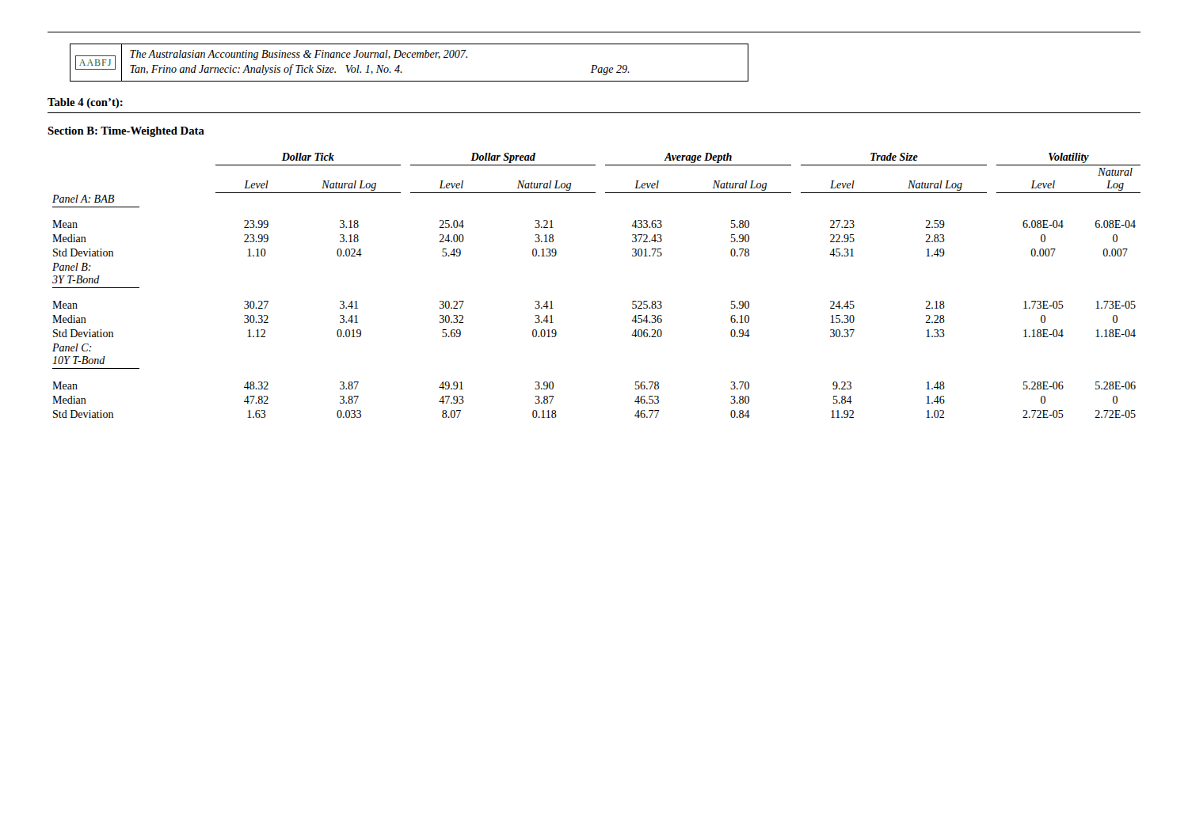AABFJ
The Australasian Accounting Business & Finance Journal, December, 2007.
Tan, Frino and Jarnecic: Analysis of Tick Size. Vol. 1, No. 4. Page 29.
Table 4 (con’t):
Section B: Time-Weighted Data
| | Dollar Tick | | Dollar Spread | | Average Depth | | Trade Size | | Volatility |
| --- | --- | --- | --- | --- | --- | --- | --- | --- | --- |
| | Level | Natural Log | | Level | Natural Log | | Level | Natural Log | | Level | Natural Log | | Level | Natural Log |
| Panel A: BAB | |
| Mean | 23.99 | 3.18 | | 25.04 | 3.21 | | 433.63 | 5.80 | | 27.23 | 2.59 | | 6.08E-04 | 6.08E-04 |
| Median | 23.99 | 3.18 | | 24.00 | 3.18 | | 372.43 | 5.90 | | 22.95 | 2.83 | | 0 | 0 |
| Std Deviation | 1.10 | 0.024 | | 5.49 | 0.139 | | 301.75 | 0.78 | | 45.31 | 1.49 | | 0.007 | 0.007 |
| Panel B: 3Y T-Bond | |
| Mean | 30.27 | 3.41 | | 30.27 | 3.41 | | 525.83 | 5.90 | | 24.45 | 2.18 | | 1.73E-05 | 1.73E-05 |
| Median | 30.32 | 3.41 | | 30.32 | 3.41 | | 454.36 | 6.10 | | 15.30 | 2.28 | | 0 | 0 |
| Std Deviation | 1.12 | 0.019 | | 5.69 | 0.019 | | 406.20 | 0.94 | | 30.37 | 1.33 | | 1.18E-04 | 1.18E-04 |
| Panel C: 10Y T-Bond | |
| Mean | 48.32 | 3.87 | | 49.91 | 3.90 | | 56.78 | 3.70 | | 9.23 | 1.48 | | 5.28E-06 | 5.28E-06 |
| Median | 47.82 | 3.87 | | 47.93 | 3.87 | | 46.53 | 3.80 | | 5.84 | 1.46 | | 0 | 0 |
| Std Deviation | 1.63 | 0.033 | | 8.07 | 0.118 | | 46.77 | 0.84 | | 11.92 | 1.02 | | 2.72E-05 | 2.72E-05 |